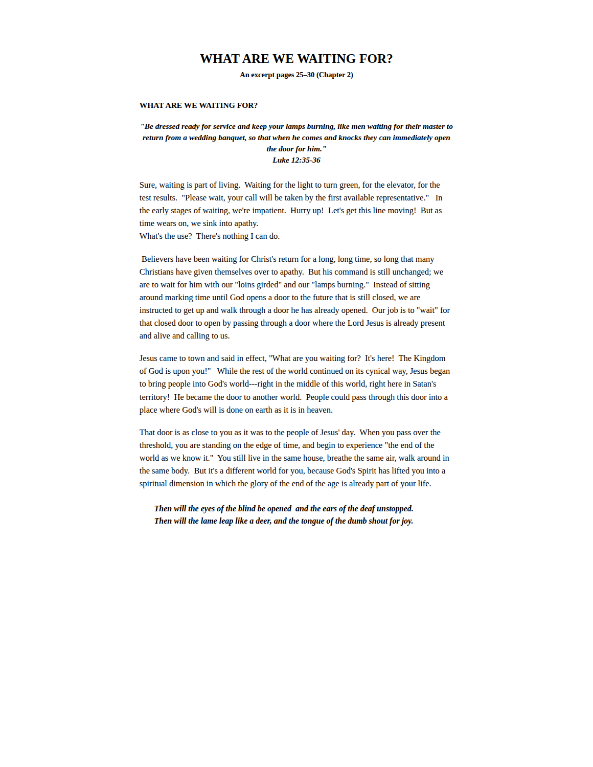WHAT ARE WE WAITING FOR?
An excerpt pages 25–30 (Chapter 2)
WHAT ARE WE WAITING FOR?
"Be dressed ready for service and keep your lamps burning, like men waiting for their master to return from a wedding banquet, so that when he comes and knocks they can immediately open the door for him." Luke 12:35-36
Sure, waiting is part of living. Waiting for the light to turn green, for the elevator, for the test results. "Please wait, your call will be taken by the first available representative." In the early stages of waiting, we're impatient. Hurry up! Let's get this line moving! But as time wears on, we sink into apathy.
What's the use? There's nothing I can do.
Believers have been waiting for Christ's return for a long, long time, so long that many Christians have given themselves over to apathy. But his command is still unchanged; we are to wait for him with our "loins girded" and our "lamps burning." Instead of sitting around marking time until God opens a door to the future that is still closed, we are instructed to get up and walk through a door he has already opened. Our job is to "wait" for that closed door to open by passing through a door where the Lord Jesus is already present and alive and calling to us.
Jesus came to town and said in effect, "What are you waiting for? It's here! The Kingdom of God is upon you!" While the rest of the world continued on its cynical way, Jesus began to bring people into God's world---right in the middle of this world, right here in Satan's territory! He became the door to another world. People could pass through this door into a place where God's will is done on earth as it is in heaven.
That door is as close to you as it was to the people of Jesus' day. When you pass over the threshold, you are standing on the edge of time, and begin to experience "the end of the world as we know it." You still live in the same house, breathe the same air, walk around in the same body. But it's a different world for you, because God's Spirit has lifted you into a spiritual dimension in which the glory of the end of the age is already part of your life.
Then will the eyes of the blind be opened and the ears of the deaf unstopped.
Then will the lame leap like a deer, and the tongue of the dumb shout for joy.